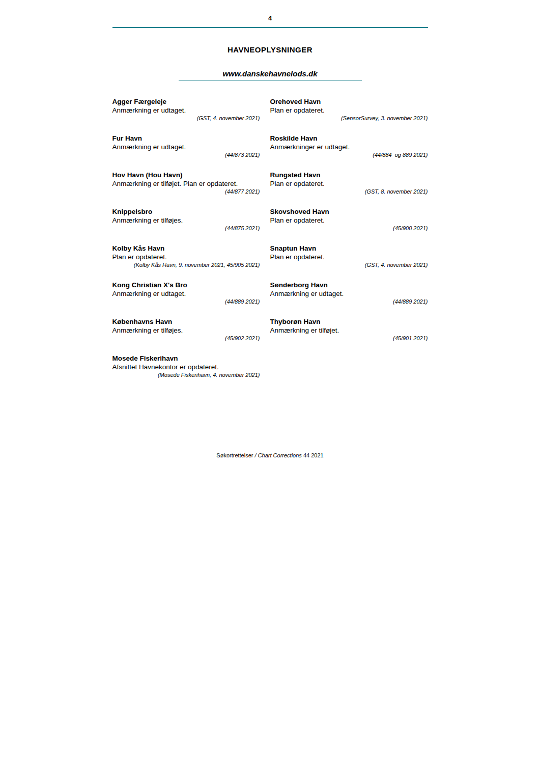4
HAVNEOPLYSNINGER
www.danskehavnelods.dk
| Agger Færgeleje Anmærkning er udtaget. (GST, 4. november 2021) | Orehoved Havn Plan er opdateret. (SensorSurvey, 3. november 2021) |
| Fur Havn Anmærkning er udtaget. (44/873 2021) | Roskilde Havn Anmærkninger er udtaget. (44/884 og 889 2021) |
| Hov Havn (Hou Havn) Anmærkning er tilføjet. Plan er opdateret. (44/877 2021) | Rungsted Havn Plan er opdateret. (GST, 8. november 2021) |
| Knippelsbro Anmærkning er tilføjes. (44/875 2021) | Skovshoved Havn Plan er opdateret. (45/900 2021) |
| Kolby Kås Havn Plan er opdateret. (Kolby Kås Havn, 9. november 2021, 45/905 2021) | Snaptun Havn Plan er opdateret. (GST, 4. november 2021) |
| Kong Christian X's Bro Anmærkning er udtaget. (44/889 2021) | Sønderborg Havn Anmærkning er udtaget. (44/889 2021) |
| Københavns Havn Anmærkning er tilføjes. (45/902 2021) | Thyborøn Havn Anmærkning er tilføjet. (45/901 2021) |
| Mosede Fiskerihavn Afsnittet Havnekontor er opdateret. (Mosede Fiskerihavn, 4. november 2021) | |
Søkortrettelser / Chart Corrections 44 2021